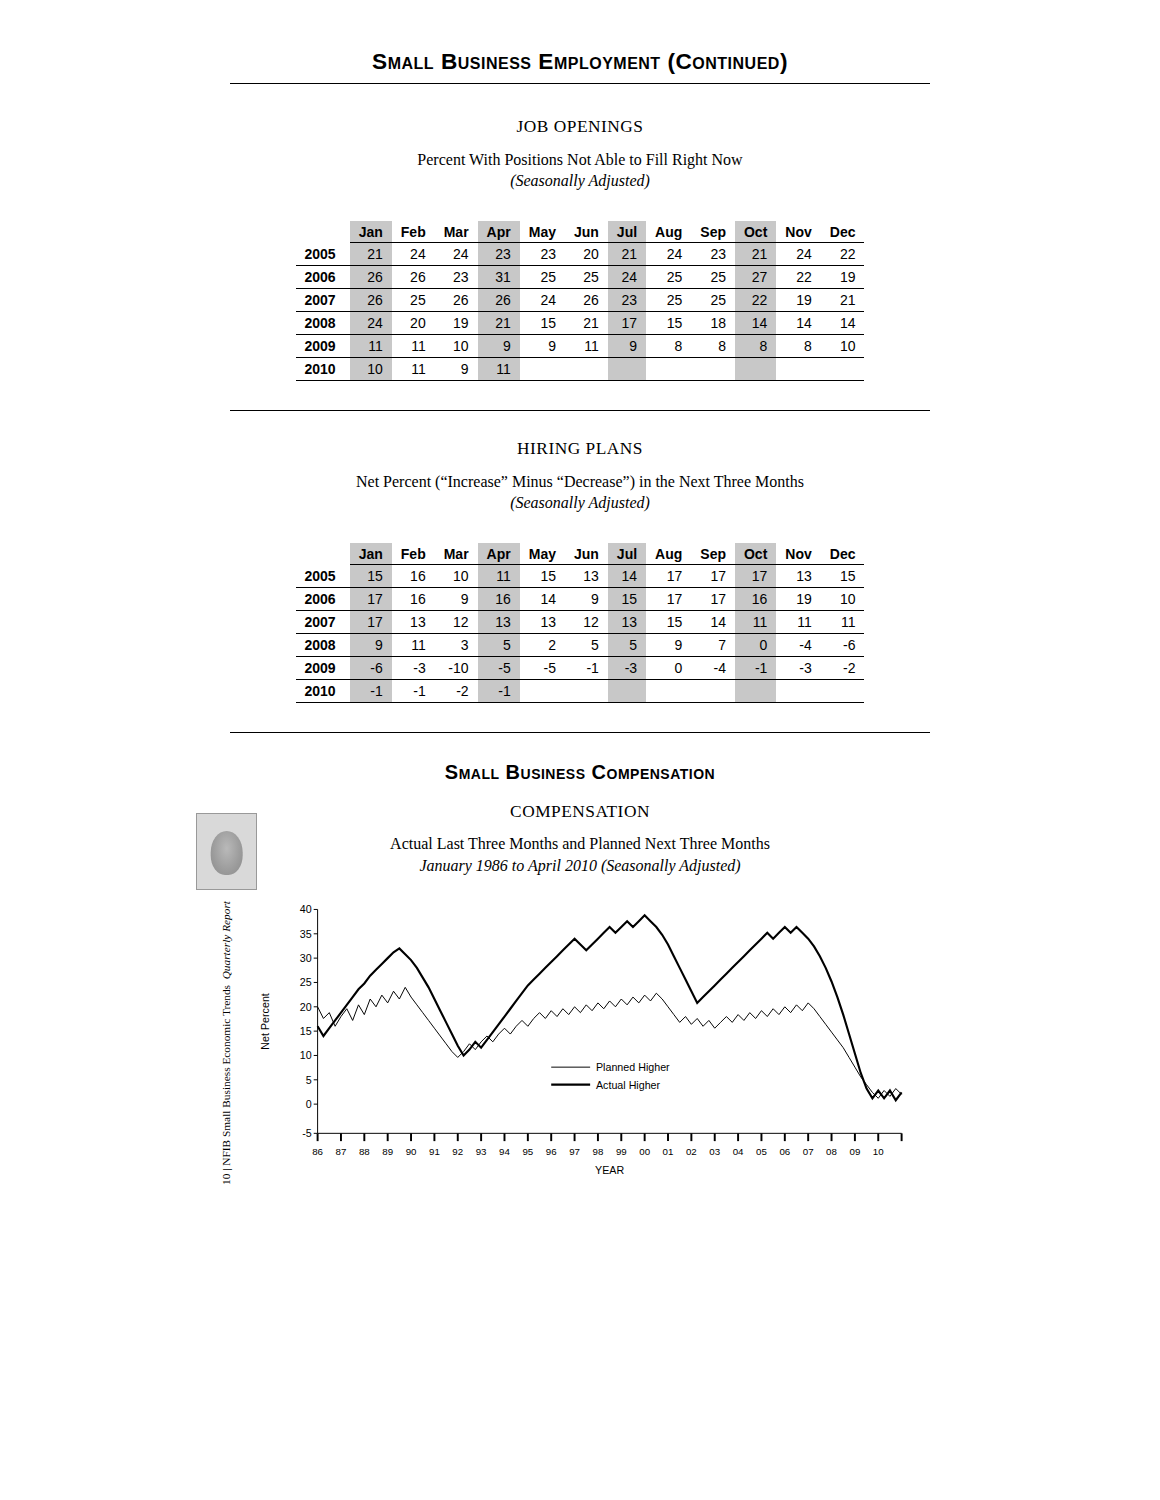Small Business Employment (Continued)
JOB OPENINGS
Percent With Positions Not Able to Fill Right Now
(Seasonally Adjusted)
| | Jan | Feb | Mar | Apr | May | Jun | Jul | Aug | Sep | Oct | Nov | Dec |
| --- | --- | --- | --- | --- | --- | --- | --- | --- | --- | --- | --- | --- |
| 2005 | 21 | 24 | 24 | 23 | 23 | 20 | 21 | 24 | 23 | 21 | 24 | 22 |
| 2006 | 26 | 26 | 23 | 31 | 25 | 25 | 24 | 25 | 25 | 27 | 22 | 19 |
| 2007 | 26 | 25 | 26 | 26 | 24 | 26 | 23 | 25 | 25 | 22 | 19 | 21 |
| 2008 | 24 | 20 | 19 | 21 | 15 | 21 | 17 | 15 | 18 | 14 | 14 | 14 |
| 2009 | 11 | 11 | 10 | 9 | 9 | 11 | 9 | 8 | 8 | 8 | 8 | 10 |
| 2010 | 10 | 11 | 9 | 11 | | | | | | | | |
HIRING PLANS
Net Percent (“Increase” Minus “Decrease”) in the Next Three Months
(Seasonally Adjusted)
| | Jan | Feb | Mar | Apr | May | Jun | Jul | Aug | Sep | Oct | Nov | Dec |
| --- | --- | --- | --- | --- | --- | --- | --- | --- | --- | --- | --- | --- |
| 2005 | 15 | 16 | 10 | 11 | 15 | 13 | 14 | 17 | 17 | 17 | 13 | 15 |
| 2006 | 17 | 16 | 9 | 16 | 14 | 9 | 15 | 17 | 17 | 16 | 19 | 10 |
| 2007 | 17 | 13 | 12 | 13 | 13 | 12 | 13 | 15 | 14 | 11 | 11 | 11 |
| 2008 | 9 | 11 | 3 | 5 | 2 | 5 | 5 | 9 | 7 | 0 | -4 | -6 |
| 2009 | -6 | -3 | -10 | -5 | -5 | -1 | -3 | 0 | -4 | -1 | -3 | -2 |
| 2010 | -1 | -1 | -2 | -1 | | | | | | | | |
Small Business Compensation
COMPENSATION
Actual Last Three Months and Planned Next Three Months
January 1986 to April 2010 (Seasonally Adjusted)
40 35 30 25 20 15 10 5 0 -5 Net Percent 86 87 88 89 90 91 92 93 94 95 96 97 98 99 00 01 02 03 04 05 06 07 08 09 10 YEAR Planned Higher Actual Higher
10 | NFIB Small Business Economic Trends Quarterly Report